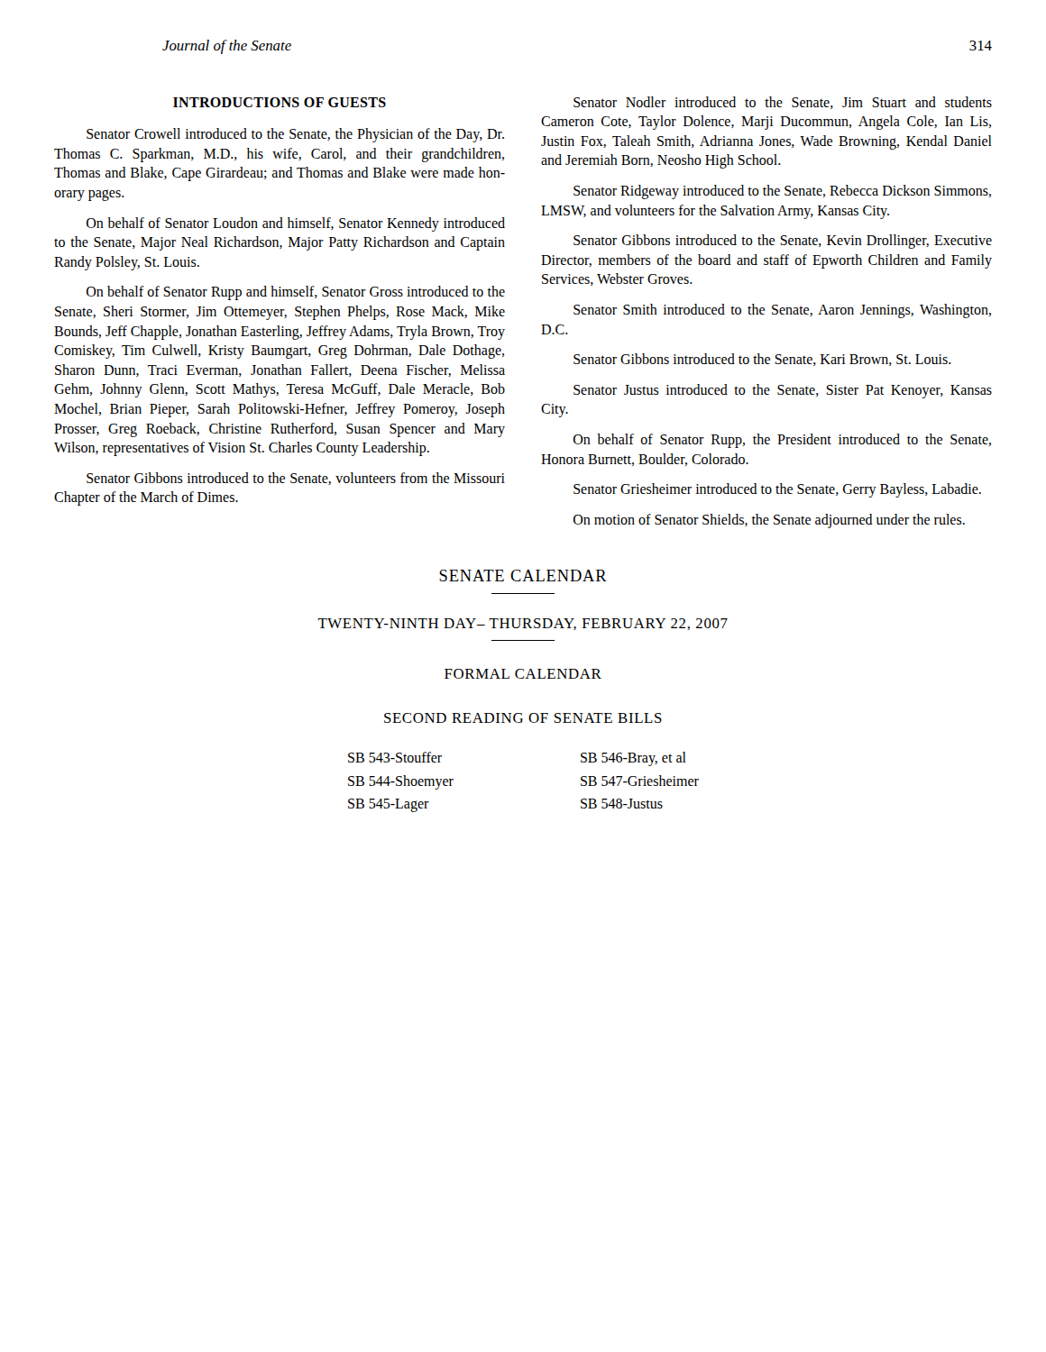Journal of the Senate 314
INTRODUCTIONS OF GUESTS
Senator Crowell introduced to the Senate, the Physician of the Day, Dr. Thomas C. Sparkman, M.D., his wife, Carol, and their grandchildren, Thomas and Blake, Cape Girardeau; and Thomas and Blake were made honorary pages.
On behalf of Senator Loudon and himself, Senator Kennedy introduced to the Senate, Major Neal Richardson, Major Patty Richardson and Captain Randy Polsley, St. Louis.
On behalf of Senator Rupp and himself, Senator Gross introduced to the Senate, Sheri Stormer, Jim Ottemeyer, Stephen Phelps, Rose Mack, Mike Bounds, Jeff Chapple, Jonathan Easterling, Jeffrey Adams, Tryla Brown, Troy Comiskey, Tim Culwell, Kristy Baumgart, Greg Dohrman, Dale Dothage, Sharon Dunn, Traci Everman, Jonathan Fallert, Deena Fischer, Melissa Gehm, Johnny Glenn, Scott Mathys, Teresa McGuff, Dale Meracle, Bob Mochel, Brian Pieper, Sarah Politowski-Hefner, Jeffrey Pomeroy, Joseph Prosser, Greg Roeback, Christine Rutherford, Susan Spencer and Mary Wilson, representatives of Vision St. Charles County Leadership.
Senator Gibbons introduced to the Senate, volunteers from the Missouri Chapter of the March of Dimes.
Senator Nodler introduced to the Senate, Jim Stuart and students Cameron Cote, Taylor Dolence, Marji Ducommun, Angela Cole, Ian Lis, Justin Fox, Taleah Smith, Adrianna Jones, Wade Browning, Kendal Daniel and Jeremiah Born, Neosho High School.
Senator Ridgeway introduced to the Senate, Rebecca Dickson Simmons, LMSW, and volunteers for the Salvation Army, Kansas City.
Senator Gibbons introduced to the Senate, Kevin Drollinger, Executive Director, members of the board and staff of Epworth Children and Family Services, Webster Groves.
Senator Smith introduced to the Senate, Aaron Jennings, Washington, D.C.
Senator Gibbons introduced to the Senate, Kari Brown, St. Louis.
Senator Justus introduced to the Senate, Sister Pat Kenoyer, Kansas City.
On behalf of Senator Rupp, the President introduced to the Senate, Honora Burnett, Boulder, Colorado.
Senator Griesheimer introduced to the Senate, Gerry Bayless, Labadie.
On motion of Senator Shields, the Senate adjourned under the rules.
SENATE CALENDAR
TWENTY-NINTH DAY– THURSDAY, FEBRUARY 22, 2007
FORMAL CALENDAR
SECOND READING OF SENATE BILLS
SB 543-Stouffer
SB 544-Shoemyer
SB 545-Lager
SB 546-Bray, et al
SB 547-Griesheimer
SB 548-Justus